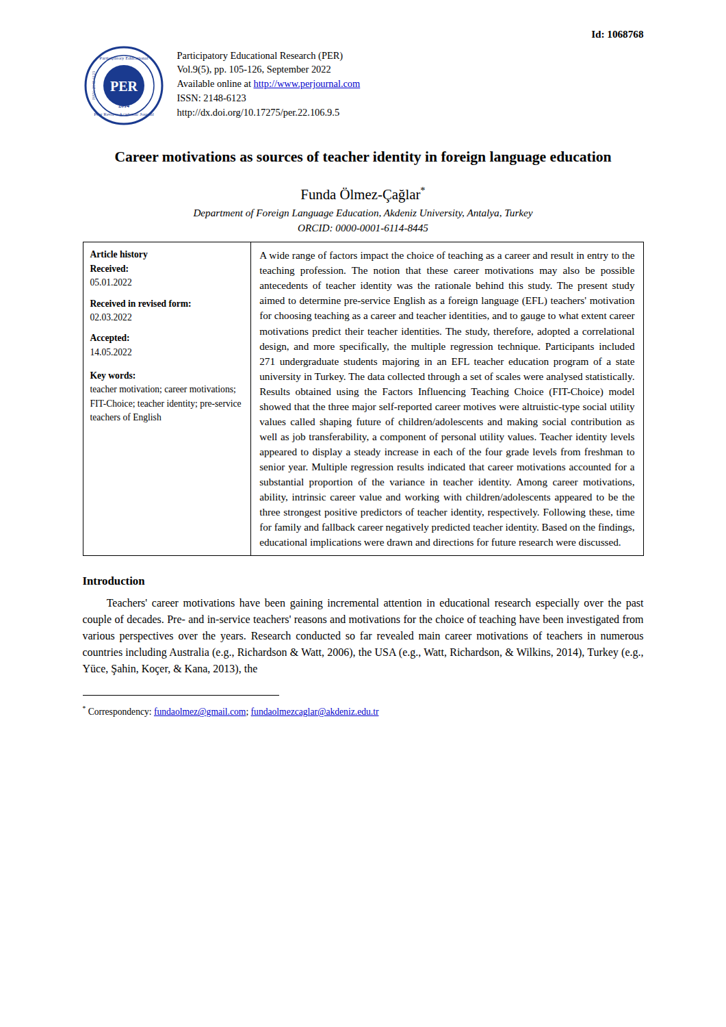Id: 1068768
PER Participatory Educational Peer Review Academic Journal 2014 ISSN: 2148-6123
Participatory Educational Research (PER)
Vol.9(5), pp. 105-126, September 2022
Available online at http://www.perjournal.com
ISSN: 2148-6123
http://dx.doi.org/10.17275/per.22.106.9.5
Career motivations as sources of teacher identity in foreign language education
Funda Ölmez-Çağlar*
Department of Foreign Language Education, Akdeniz University, Antalya, Turkey
ORCID: 0000-0001-6114-8445
| Article history Received: 05.01.2022 Received in revised form: 02.03.2022 Accepted: 14.05.2022 Key words: teacher motivation; career motivations; FIT-Choice; teacher identity; pre-service teachers of English | A wide range of factors impact the choice of teaching as a career and result in entry to the teaching profession. The notion that these career motivations may also be possible antecedents of teacher identity was the rationale behind this study. The present study aimed to determine pre-service English as a foreign language (EFL) teachers' motivation for choosing teaching as a career and teacher identities, and to gauge to what extent career motivations predict their teacher identities. The study, therefore, adopted a correlational design, and more specifically, the multiple regression technique. Participants included 271 undergraduate students majoring in an EFL teacher education program of a state university in Turkey. The data collected through a set of scales were analysed statistically. Results obtained using the Factors Influencing Teaching Choice (FIT-Choice) model showed that the three major self-reported career motives were altruistic-type social utility values called shaping future of children/adolescents and making social contribution as well as job transferability, a component of personal utility values. Teacher identity levels appeared to display a steady increase in each of the four grade levels from freshman to senior year. Multiple regression results indicated that career motivations accounted for a substantial proportion of the variance in teacher identity. Among career motivations, ability, intrinsic career value and working with children/adolescents appeared to be the three strongest positive predictors of teacher identity, respectively. Following these, time for family and fallback career negatively predicted teacher identity. Based on the findings, educational implications were drawn and directions for future research were discussed. |
Introduction
Teachers' career motivations have been gaining incremental attention in educational research especially over the past couple of decades. Pre- and in-service teachers' reasons and motivations for the choice of teaching have been investigated from various perspectives over the years. Research conducted so far revealed main career motivations of teachers in numerous countries including Australia (e.g., Richardson & Watt, 2006), the USA (e.g., Watt, Richardson, & Wilkins, 2014), Turkey (e.g., Yüce, Şahin, Koçer, & Kana, 2013), the
* Correspondency: fundaolmez@gmail.com; fundaolmezcaglar@akdeniz.edu.tr